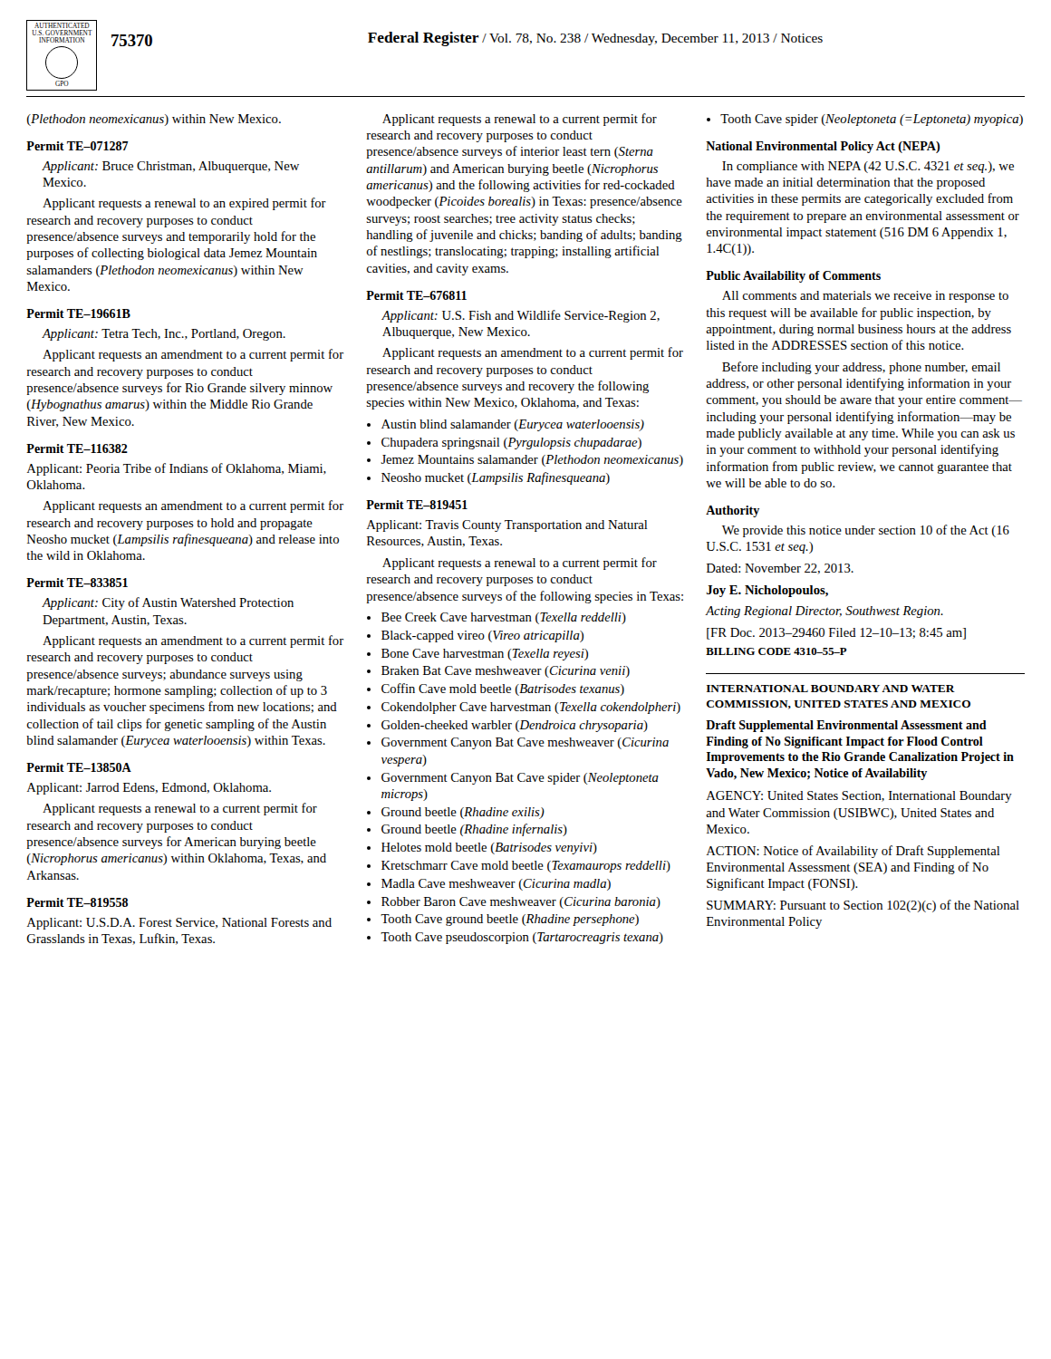AUTHENTICATED
U.S. GOVERNMENT
INFORMATION GPO
75370
Federal Register / Vol. 78, No. 238 / Wednesday, December 11, 2013 / Notices
(Plethodon neomexicanus) within New Mexico.
Permit TE–071287
Applicant: Bruce Christman, Albuquerque, New Mexico.
Applicant requests a renewal to an expired permit for research and recovery purposes to conduct presence/absence surveys and temporarily hold for the purposes of collecting biological data Jemez Mountain salamanders (Plethodon neomexicanus) within New Mexico.
Permit TE–19661B
Applicant: Tetra Tech, Inc., Portland, Oregon.
Applicant requests an amendment to a current permit for research and recovery purposes to conduct presence/absence surveys for Rio Grande silvery minnow (Hybognathus amarus) within the Middle Rio Grande River, New Mexico.
Permit TE–116382
Applicant: Peoria Tribe of Indians of Oklahoma, Miami, Oklahoma.
Applicant requests an amendment to a current permit for research and recovery purposes to hold and propagate Neosho mucket (Lampsilis rafinesqueana) and release into the wild in Oklahoma.
Permit TE–833851
Applicant: City of Austin Watershed Protection Department, Austin, Texas.
Applicant requests an amendment to a current permit for research and recovery purposes to conduct presence/absence surveys; abundance surveys using mark/recapture; hormone sampling; collection of up to 3 individuals as voucher specimens from new locations; and collection of tail clips for genetic sampling of the Austin blind salamander (Eurycea waterlooensis) within Texas.
Permit TE–13850A
Applicant: Jarrod Edens, Edmond, Oklahoma.
Applicant requests a renewal to a current permit for research and recovery purposes to conduct presence/absence surveys for American burying beetle (Nicrophorus americanus) within Oklahoma, Texas, and Arkansas.
Permit TE–819558
Applicant: U.S.D.A. Forest Service, National Forests and Grasslands in Texas, Lufkin, Texas.
Applicant requests a renewal to a current permit for research and recovery purposes to conduct presence/absence surveys of interior least tern (Sterna antillarum) and American burying beetle (Nicrophorus americanus) and the following activities for red-cockaded woodpecker (Picoides borealis) in Texas: presence/absence surveys; roost searches; tree activity status checks; handling of juvenile and chicks; banding of adults; banding of nestlings; translocating; trapping; installing artificial cavities, and cavity exams.
Permit TE–676811
Applicant: U.S. Fish and Wildlife Service-Region 2, Albuquerque, New Mexico.
Applicant requests an amendment to a current permit for research and recovery purposes to conduct presence/absence surveys and recovery the following species within New Mexico, Oklahoma, and Texas:
Austin blind salamander (Eurycea waterlooensis)
Chupadera springsnail (Pyrgulopsis chupadarae)
Jemez Mountains salamander (Plethodon neomexicanus)
Neosho mucket (Lampsilis Rafinesqueana)
Permit TE–819451
Applicant: Travis County Transportation and Natural Resources, Austin, Texas.
Applicant requests a renewal to a current permit for research and recovery purposes to conduct presence/absence surveys of the following species in Texas:
Bee Creek Cave harvestman (Texella reddelli)
Black-capped vireo (Vireo atricapilla)
Bone Cave harvestman (Texella reyesi)
Braken Bat Cave meshweaver (Cicurina venii)
Coffin Cave mold beetle (Batrisodes texanus)
Cokendolpher Cave harvestman (Texella cokendolpheri)
Golden-cheeked warbler (Dendroica chrysoparia)
Government Canyon Bat Cave meshweaver (Cicurina vespera)
Government Canyon Bat Cave spider (Neoleptoneta microps)
Ground beetle (Rhadine exilis)
Ground beetle (Rhadine infernalis)
Helotes mold beetle (Batrisodes venyivi)
Kretschmarr Cave mold beetle (Texamaurops reddelli)
Madla Cave meshweaver (Cicurina madla)
Robber Baron Cave meshweaver (Cicurina baronia)
Tooth Cave ground beetle (Rhadine persephone)
Tooth Cave pseudoscorpion (Tartarocreagris texana)
Tooth Cave spider (Neoleptoneta (=Leptoneta) myopica)
National Environmental Policy Act (NEPA)
In compliance with NEPA (42 U.S.C. 4321 et seq.), we have made an initial determination that the proposed activities in these permits are categorically excluded from the requirement to prepare an environmental assessment or environmental impact statement (516 DM 6 Appendix 1, 1.4C(1)).
Public Availability of Comments
All comments and materials we receive in response to this request will be available for public inspection, by appointment, during normal business hours at the address listed in the ADDRESSES section of this notice.
Before including your address, phone number, email address, or other personal identifying information in your comment, you should be aware that your entire comment—including your personal identifying information—may be made publicly available at any time. While you can ask us in your comment to withhold your personal identifying information from public review, we cannot guarantee that we will be able to do so.
Authority
We provide this notice under section 10 of the Act (16 U.S.C. 1531 et seq.)
Dated: November 22, 2013.
Joy E. Nicholopoulos,
Acting Regional Director, Southwest Region.
[FR Doc. 2013–29460 Filed 12–10–13; 8:45 am]
BILLING CODE 4310–55–P
INTERNATIONAL BOUNDARY AND WATER COMMISSION, UNITED STATES AND MEXICO
Draft Supplemental Environmental Assessment and Finding of No Significant Impact for Flood Control Improvements to the Rio Grande Canalization Project in Vado, New Mexico; Notice of Availability
AGENCY: United States Section, International Boundary and Water Commission (USIBWC), United States and Mexico.
ACTION: Notice of Availability of Draft Supplemental Environmental Assessment (SEA) and Finding of No Significant Impact (FONSI).
SUMMARY: Pursuant to Section 102(2)(c) of the National Environmental Policy